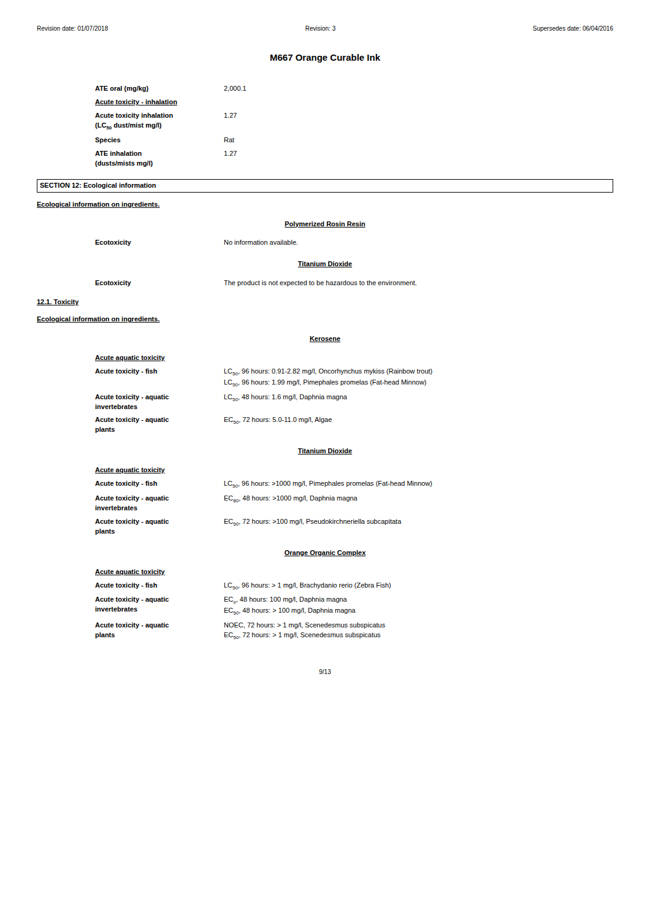Revision date: 01/07/2018 Revision: 3 Supersedes date: 06/04/2016
M667 Orange Curable Ink
| ATE oral (mg/kg) | 2,000.1 |
| Acute toxicity - inhalation | |
| Acute toxicity inhalation (LC 50 dust/mist mg/l) | 1.27 |
| Species | Rat |
| ATE inhalation (dusts/mists mg/l) | 1.27 |
SECTION 12: Ecological information
Ecological information on ingredients.
Polymerized Rosin Resin
| Ecotoxicity | No information available. |
Titanium Dioxide
| Ecotoxicity | The product is not expected to be hazardous to the environment. |
12.1. Toxicity
Ecological information on ingredients.
Kerosene
| Acute aquatic toxicity | |
| Acute toxicity - fish | LC 50 , 96 hours: 0.91-2.82 mg/l, Oncorhynchus mykiss (Rainbow trout) LC 50 , 96 hours: 1.99 mg/l, Pimephales promelas (Fat-head Minnow) |
| Acute toxicity - aquatic invertebrates | LC 50 , 48 hours: 1.6 mg/l, Daphnia magna |
| Acute toxicity - aquatic plants | EC 50 , 72 hours: 5.0-11.0 mg/l, Algae |
Titanium Dioxide
| Acute aquatic toxicity | |
| Acute toxicity - fish | LC 50 , 96 hours: >1000 mg/l, Pimephales promelas (Fat-head Minnow) |
| Acute toxicity - aquatic invertebrates | EC 80 , 48 hours: >1000 mg/l, Daphnia magna |
| Acute toxicity - aquatic plants | EC 50 , 72 hours: >100 mg/l, Pseudokirchneriella subcapitata |
Orange Organic Complex
| Acute aquatic toxicity | |
| Acute toxicity - fish | LC 50 , 96 hours: > 1 mg/l, Brachydanio rerio (Zebra Fish) |
| Acute toxicity - aquatic invertebrates | EC o , 48 hours: 100 mg/l, Daphnia magna EC 50 , 48 hours: > 100 mg/l, Daphnia magna |
| Acute toxicity - aquatic plants | NOEC, 72 hours: > 1 mg/l, Scenedesmus subspicatus EC 50 , 72 hours: > 1 mg/l, Scenedesmus subspicatus |
9/13